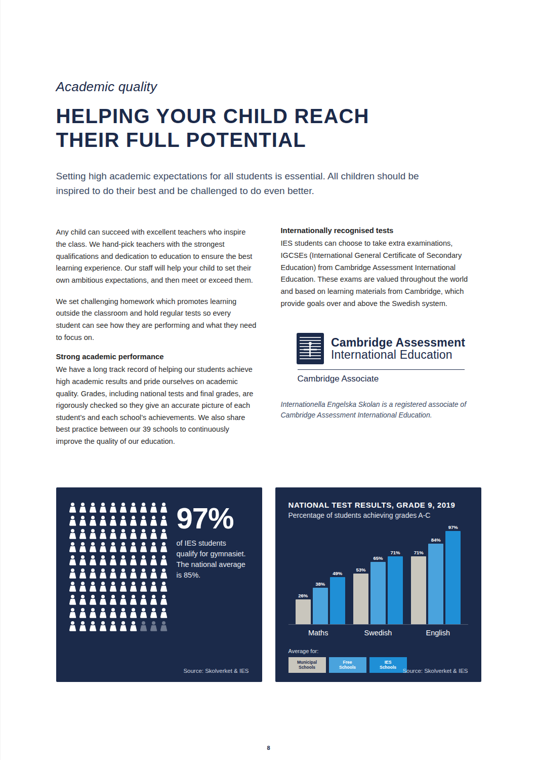Academic quality
Helping your child reach
their full potential
Setting high academic expectations for all students is essential. All children should be inspired to do their best and be challenged to do even better.
Any child can succeed with excellent teachers who inspire the class. We hand-pick teachers with the strongest qualifications and dedication to education to ensure the best learning experience. Our staff will help your child to set their own ambitious expecta­tions, and then meet or exceed them.
We set challenging homework which promotes learning outside the classroom and hold regular tests so every student can see how they are perfor­ming and what they need to focus on.
Strong academic performance
We have a long track record of helping our students achieve high academic results and pride ourselves on academic quality. Grades, including national tests and final grades, are rigorously checked so they give an accurate picture of each student’s and each school’s achievements. We also share best practice between our 39 schools to continuously improve the quality of our education.
Internationally recognised tests
IES students can choose to take extra examinations, IGCSEs (International General Certificate of Secondary Education) from Cambridge Assessment International Education. These exams are valued throughout the world and based on learning materi­als from Cambridge, which provide goals over and above the Swedish system.
Cambridge Assessment
International Education
Cambridge Associate
Internationella Engelska Skolan is a registered associate of Cambridge Assessment International Education.
97%
of IES students qualify for gymnasiet. The national average is 85%.
Source: Skolverket & IES
National test results, grade 9, 2019
Percentage of students achieving grades A-C
26%
38%
49%
53%
65%
71%
71%
84%
97%
Maths
Swedish
English
Average for:
Municipal
Schools
Free
Schools
IES
Schools
Source: Skolverket & IES
8